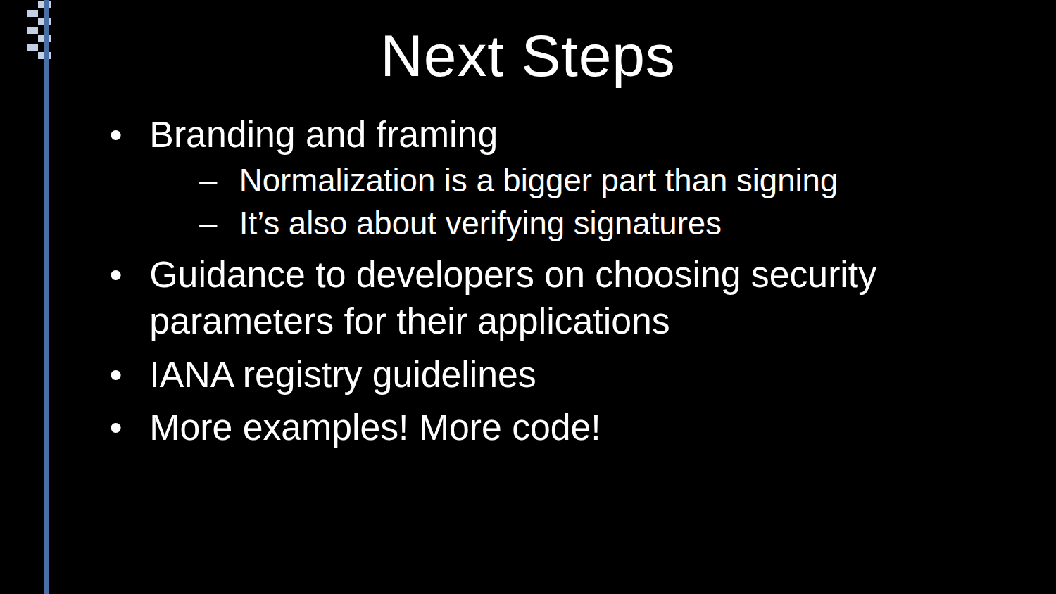Next Steps
•Branding and framing
–Normalization is a bigger part than signing
–It’s also about verifying signatures
•Guidance to developers on choosing security parameters for their applications
•IANA registry guidelines
•More examples! More code!